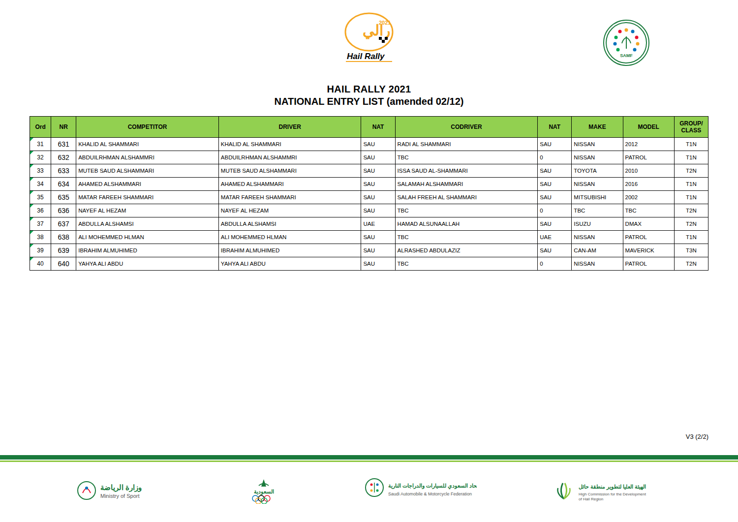رالي 2021 Hail Rally
SAMF
HAIL RALLY 2021
NATIONAL ENTRY LIST (amended 02/12)
| Ord | NR | COMPETITOR | DRIVER | NAT | CODRIVER | NAT | MAKE | MODEL | GROUP/ CLASS |
| --- | --- | --- | --- | --- | --- | --- | --- | --- | --- |
| 31 | 631 | KHALID AL SHAMMARI | KHALID AL SHAMMARI | SAU | RADI AL SHAMMARI | SAU | NISSAN | 2012 | T1N |
| 32 | 632 | ABDUILRHMAN ALSHAMMRI | ABDUILRHMAN ALSHAMMRI | SAU | TBC | 0 | NISSAN | PATROL | T1N |
| 33 | 633 | MUTEB SAUD ALSHAMMARI | MUTEB SAUD ALSHAMMARI | SAU | ISSA SAUD AL-SHAMMARI | SAU | TOYOTA | 2010 | T2N |
| 34 | 634 | AHAMED ALSHAMMARI | AHAMED ALSHAMMARI | SAU | SALAMAH ALSHAMMARI | SAU | NISSAN | 2016 | T1N |
| 35 | 635 | MATAR FAREEH SHAMMARI | MATAR FAREEH SHAMMARI | SAU | SALAH FREEH AL SHAMMARI | SAU | MITSUBISHI | 2002 | T1N |
| 36 | 636 | NAYEF AL HEZAM | NAYEF AL HEZAM | SAU | TBC | 0 | TBC | TBC | T2N |
| 37 | 637 | ABDULLA ALSHAMSI | ABDULLA ALSHAMSI | UAE | HAMAD ALSUNAALLAH | SAU | ISUZU | DMAX | T2N |
| 38 | 638 | ALI MOHEMMED HLMAN | ALI MOHEMMED HLMAN | SAU | TBC | UAE | NISSAN | PATROL | T1N |
| 39 | 639 | IBRAHIM ALMUHIMED | IBRAHIM ALMUHIMED | SAU | ALRASHED ABDULAZIZ | SAU | CAN-AM | MAVERICK | T3N |
| 40 | 640 | YAHYA ALI ABDU | YAHYA ALI ABDU | SAU | TBC | 0 | NISSAN | PATROL | T2N |
V3 (2/2)
وزارة الرياضة Ministry of Sport
السعودية
الاتحاد السعودي للسيارات والدراجات النارية Saudi Automobile & Motorcycle Federation
الهيئة العليا لتطوير منطقة حائل High Commission for the Development of Hail Region